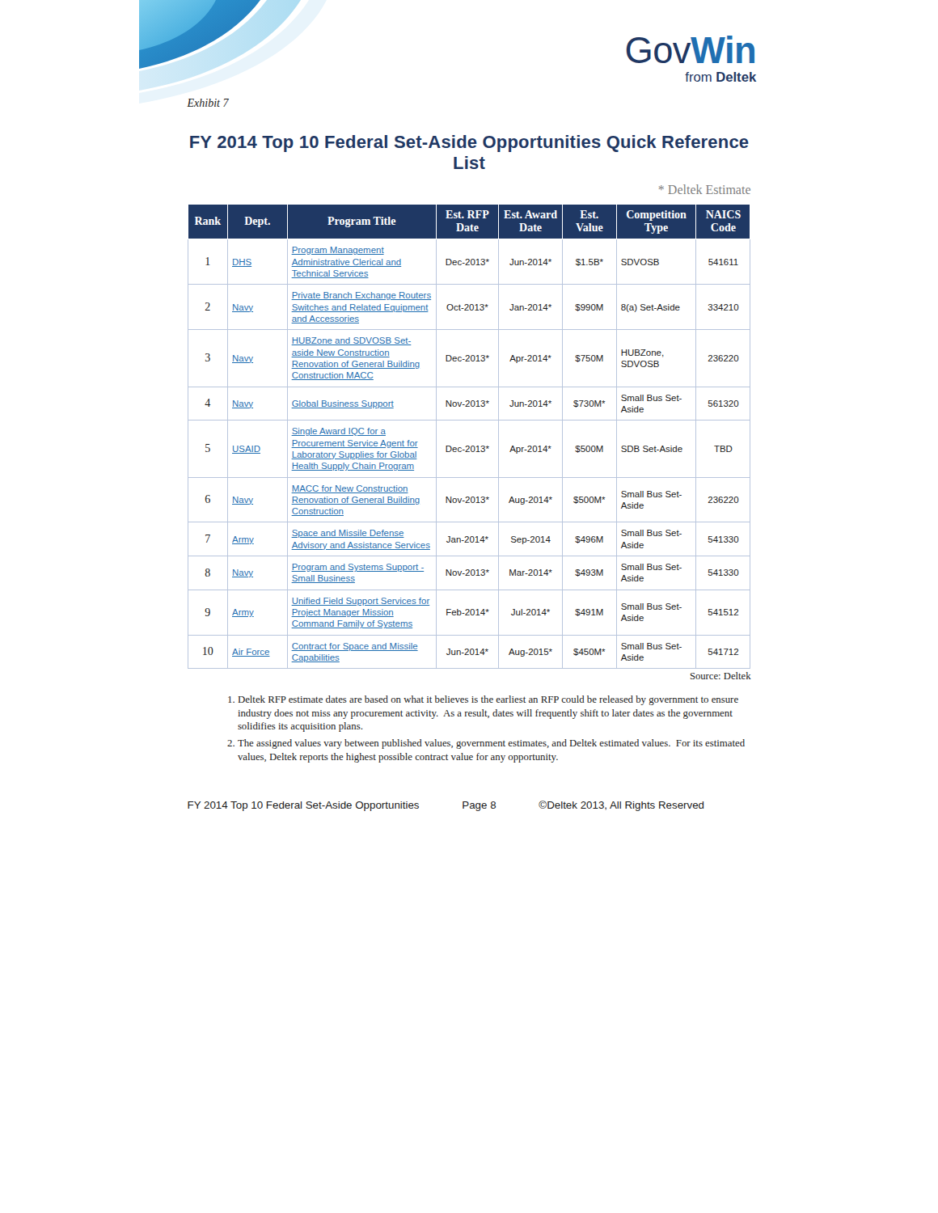Gov Win from Deltek
Exhibit 7
FY 2014 Top 10 Federal Set-Aside Opportunities Quick Reference List
* Deltek Estimate
| Rank | Dept. | Program Title | Est. RFP Date | Est. Award Date | Est. Value | Competition Type | NAICS Code |
| --- | --- | --- | --- | --- | --- | --- | --- |
| 1 | DHS | Program Management Administrative Clerical and Technical Services | Dec-2013* | Jun-2014* | $1.5B* | SDVOSB | 541611 |
| 2 | Navy | Private Branch Exchange Routers Switches and Related Equipment and Accessories | Oct-2013* | Jan-2014* | $990M | 8(a) Set-Aside | 334210 |
| 3 | Navy | HUBZone and SDVOSB Set-aside New Construction Renovation of General Building Construction MACC | Dec-2013* | Apr-2014* | $750M | HUBZone, SDVOSB | 236220 |
| 4 | Navy | Global Business Support | Nov-2013* | Jun-2014* | $730M* | Small Bus Set-Aside | 561320 |
| 5 | USAID | Single Award IQC for a Procurement Service Agent for Laboratory Supplies for Global Health Supply Chain Program | Dec-2013* | Apr-2014* | $500M | SDB Set-Aside | TBD |
| 6 | Navy | MACC for New Construction Renovation of General Building Construction | Nov-2013* | Aug-2014* | $500M* | Small Bus Set-Aside | 236220 |
| 7 | Army | Space and Missile Defense Advisory and Assistance Services | Jan-2014* | Sep-2014 | $496M | Small Bus Set-Aside | 541330 |
| 8 | Navy | Program and Systems Support - Small Business | Nov-2013* | Mar-2014* | $493M | Small Bus Set-Aside | 541330 |
| 9 | Army | Unified Field Support Services for Project Manager Mission Command Family of Systems | Feb-2014* | Jul-2014* | $491M | Small Bus Set-Aside | 541512 |
| 10 | Air Force | Contract for Space and Missile Capabilities | Jun-2014* | Aug-2015* | $450M* | Small Bus Set-Aside | 541712 |
Source: Deltek
Deltek RFP estimate dates are based on what it believes is the earliest an RFP could be released by government to ensure industry does not miss any procurement activity. As a result, dates will frequently shift to later dates as the government solidifies its acquisition plans.
The assigned values vary between published values, government estimates, and Deltek estimated values. For its estimated values, Deltek reports the highest possible contract value for any opportunity.
FY 2014 Top 10 Federal Set-Aside Opportunities Page 8 ©Deltek 2013, All Rights Reserved